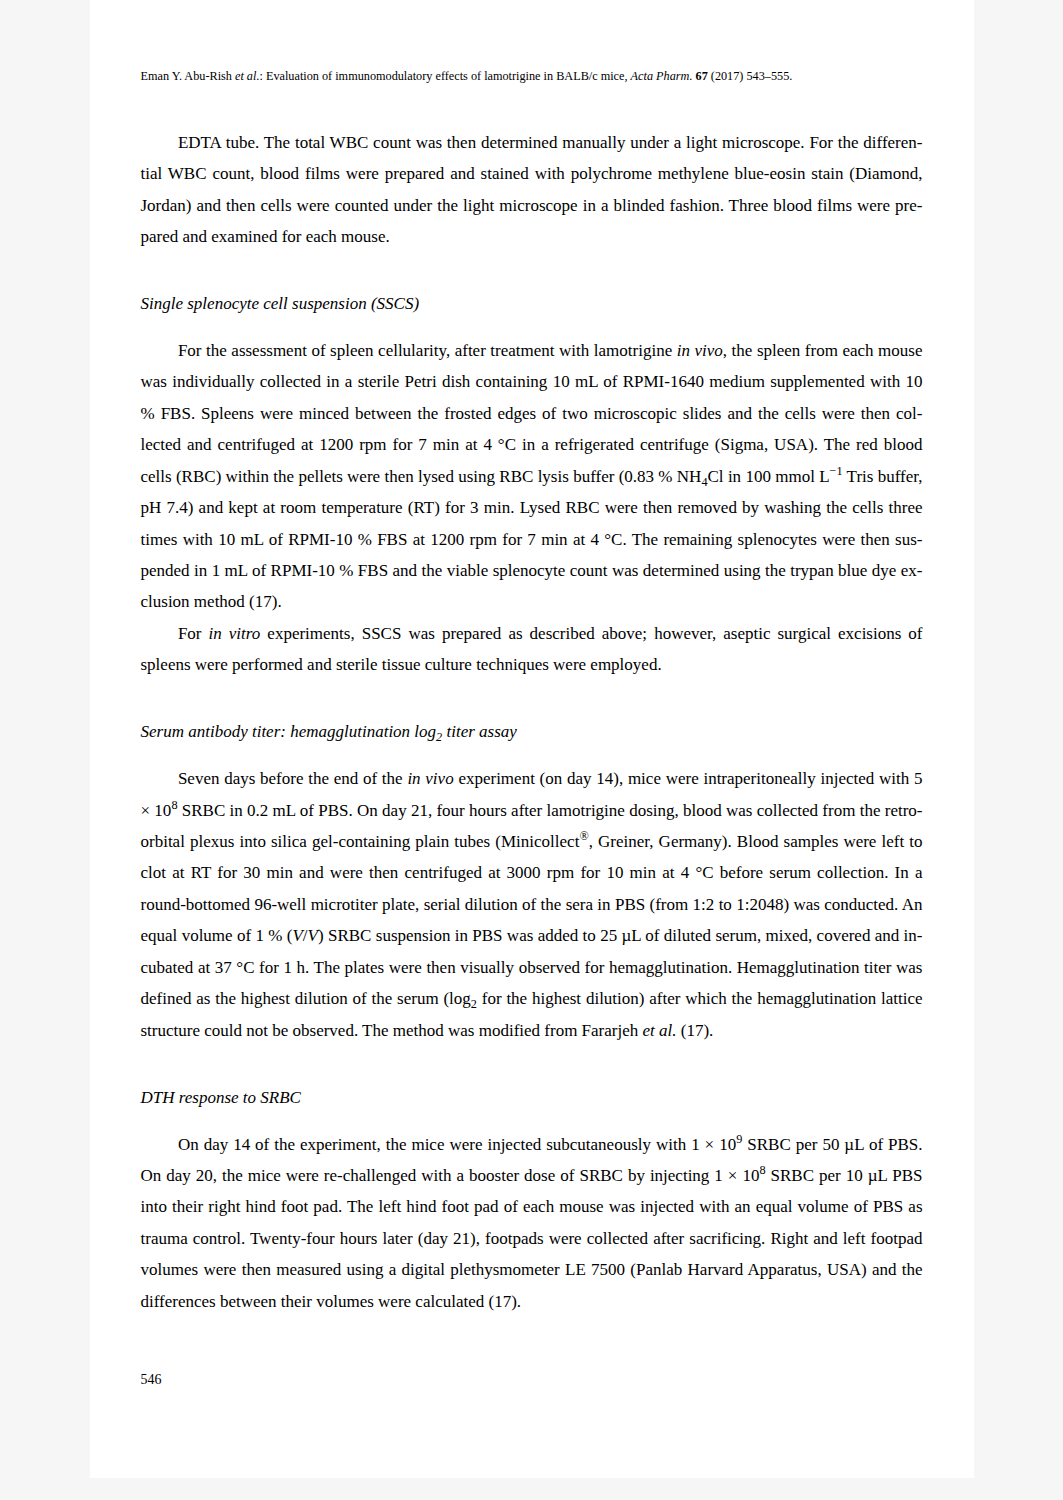Eman Y. Abu-Rish et al.: Evaluation of immunomodulatory effects of lamotrigine in BALB/c mice, Acta Pharm. 67 (2017) 543–555.
EDTA tube. The total WBC count was then determined manually under a light microscope. For the differential WBC count, blood films were prepared and stained with polychrome methylene blue-eosin stain (Diamond, Jordan) and then cells were counted under the light microscope in a blinded fashion. Three blood films were prepared and examined for each mouse.
Single splenocyte cell suspension (SSCS)
For the assessment of spleen cellularity, after treatment with lamotrigine in vivo, the spleen from each mouse was individually collected in a sterile Petri dish containing 10 mL of RPMI-1640 medium supplemented with 10 % FBS. Spleens were minced between the frosted edges of two microscopic slides and the cells were then collected and centrifuged at 1200 rpm for 7 min at 4 °C in a refrigerated centrifuge (Sigma, USA). The red blood cells (RBC) within the pellets were then lysed using RBC lysis buffer (0.83 % NH4Cl in 100 mmol L−1 Tris buffer, pH 7.4) and kept at room temperature (RT) for 3 min. Lysed RBC were then removed by washing the cells three times with 10 mL of RPMI-10 % FBS at 1200 rpm for 7 min at 4 °C. The remaining splenocytes were then suspended in 1 mL of RPMI-10 % FBS and the viable splenocyte count was determined using the trypan blue dye exclusion method (17).
For in vitro experiments, SSCS was prepared as described above; however, aseptic surgical excisions of spleens were performed and sterile tissue culture techniques were employed.
Serum antibody titer: hemagglutination log2 titer assay
Seven days before the end of the in vivo experiment (on day 14), mice were intraperitoneally injected with 5 × 108 SRBC in 0.2 mL of PBS. On day 21, four hours after lamotrigine dosing, blood was collected from the retro-orbital plexus into silica gel-containing plain tubes (Minicollect®, Greiner, Germany). Blood samples were left to clot at RT for 30 min and were then centrifuged at 3000 rpm for 10 min at 4 °C before serum collection. In a round-bottomed 96-well microtiter plate, serial dilution of the sera in PBS (from 1:2 to 1:2048) was conducted. An equal volume of 1 % (V/V) SRBC suspension in PBS was added to 25 µL of diluted serum, mixed, covered and incubated at 37 °C for 1 h. The plates were then visually observed for hemagglutination. Hemagglutination titer was defined as the highest dilution of the serum (log2 for the highest dilution) after which the hemagglutination lattice structure could not be observed. The method was modified from Fararjeh et al. (17).
DTH response to SRBC
On day 14 of the experiment, the mice were injected subcutaneously with 1 × 109 SRBC per 50 µL of PBS. On day 20, the mice were re-challenged with a booster dose of SRBC by injecting 1 × 108 SRBC per 10 µL PBS into their right hind foot pad. The left hind foot pad of each mouse was injected with an equal volume of PBS as trauma control. Twenty-four hours later (day 21), footpads were collected after sacrificing. Right and left footpad volumes were then measured using a digital plethysmometer LE 7500 (Panlab Harvard Apparatus, USA) and the differences between their volumes were calculated (17).
546